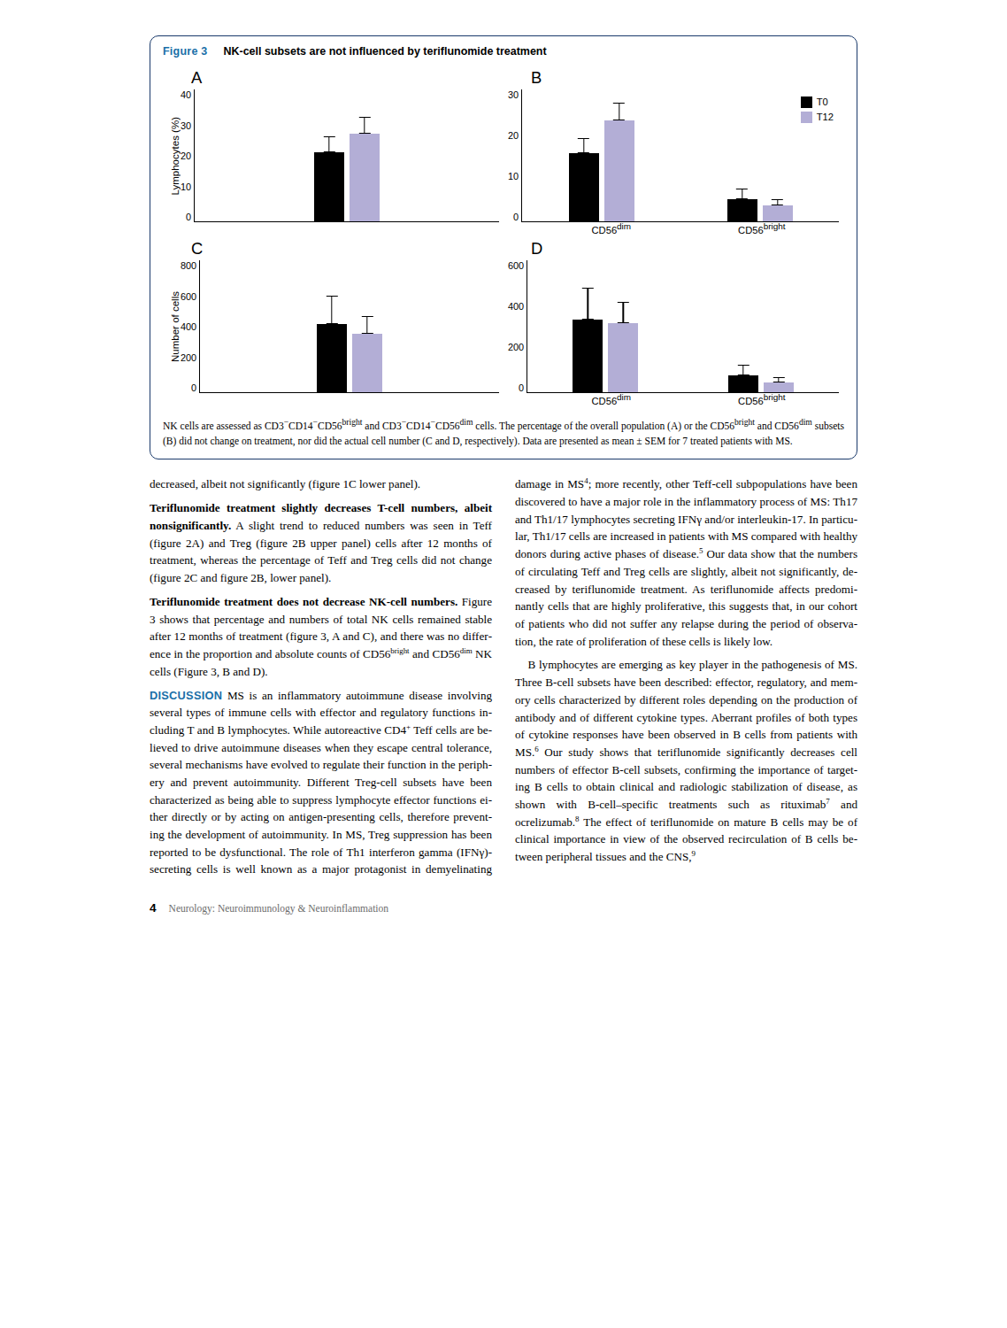Figure 3 NK-cell subsets are not influenced by teriflunomide treatment
A
Lymphocytes (%)
403020100
B
3020100
T0
T12
CD56dim CD56bright
C
Number of cells
8006004002000
D
6004002000
CD56dim CD56bright
NK cells are assessed as CD3−CD14−CD56bright and CD3−CD14−CD56dim cells. The percentage of the overall population (A) or the CD56bright and CD56dim subsets (B) did not change on treatment, nor did the actual cell number (C and D, respectively). Data are presented as mean ± SEM for 7 treated patients with MS.
decreased, albeit not significantly (figure 1C lower panel).
Teriflunomide treatment slightly decreases T-cell numbers, albeit nonsignificantly. A slight trend to reduced numbers was seen in Teff (figure 2A) and Treg (figure 2B upper panel) cells after 12 months of treatment, whereas the percentage of Teff and Treg cells did not change (figure 2C and figure 2B, lower panel).
Teriflunomide treatment does not decrease NK-cell numbers. Figure 3 shows that percentage and numbers of total NK cells remained stable after 12 months of treatment (figure 3, A and C), and there was no difference in the proportion and absolute counts of CD56bright and CD56dim NK cells (Figure 3, B and D).
DISCUSSION MS is an inflammatory autoimmune disease involving several types of immune cells with effector and regulatory functions including T and B lymphocytes. While autoreactive CD4+ Teff cells are believed to drive autoimmune diseases when they escape central tolerance, several mechanisms have evolved to regulate their function in the periphery and prevent autoimmunity. Different Treg-cell subsets have been characterized as being able to suppress lymphocyte effector functions either directly or by acting on antigen-presenting cells, therefore preventing the development of autoimmunity. In MS, Treg suppression has been reported to be dysfunctional. The role of Th1 interferon gamma (IFNγ)-secreting cells is well known as a major protagonist in demyelinating damage in MS4; more recently, other Teff-cell subpopulations have been discovered to have a major role in the inflammatory process of MS: Th17 and Th1/17 lymphocytes secreting IFNγ and/or interleukin-17. In particular, Th1/17 cells are increased in patients with MS compared with healthy donors during active phases of disease.5 Our data show that the numbers of circulating Teff and Treg cells are slightly, albeit not significantly, decreased by teriflunomide treatment. As teriflunomide affects predominantly cells that are highly proliferative, this suggests that, in our cohort of patients who did not suffer any relapse during the period of observation, the rate of proliferation of these cells is likely low.
B lymphocytes are emerging as key player in the pathogenesis of MS. Three B-cell subsets have been described: effector, regulatory, and memory cells characterized by different roles depending on the production of antibody and of different cytokine types. Aberrant profiles of both types of cytokine responses have been observed in B cells from patients with MS.6 Our study shows that teriflunomide significantly decreases cell numbers of effector B-cell subsets, confirming the importance of targeting B cells to obtain clinical and radiologic stabilization of disease, as shown with B-cell–specific treatments such as rituximab7 and ocrelizumab.8 The effect of teriflunomide on mature B cells may be of clinical importance in view of the observed recirculation of B cells between peripheral tissues and the CNS,9
4 Neurology: Neuroimmunology & Neuroinflammation